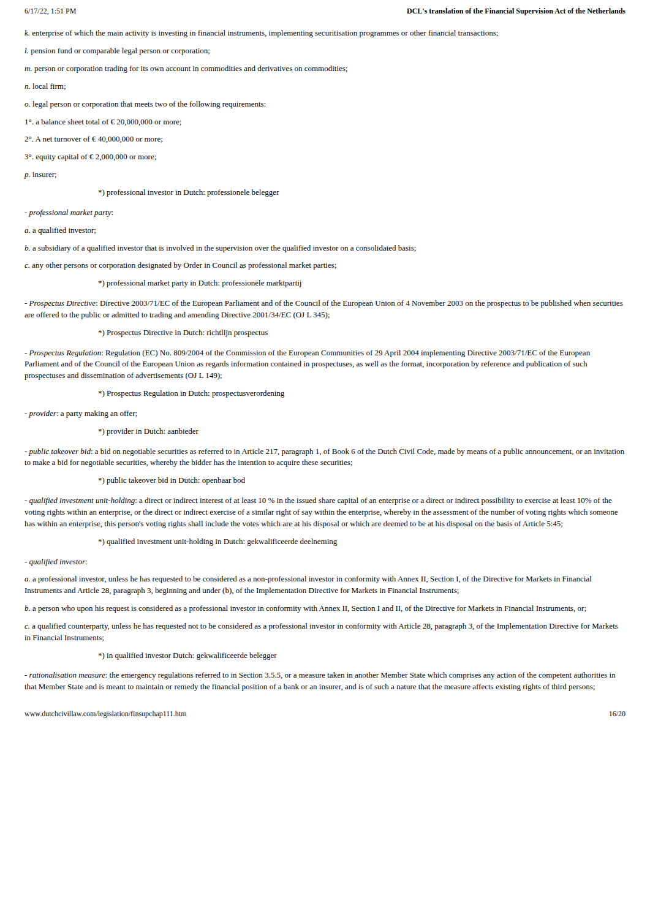6/17/22, 1:51 PM
DCL's translation of the Financial Supervision Act of the Netherlands
k. enterprise of which the main activity is investing in financial instruments, implementing securitisation programmes or other financial transactions;
l. pension fund or comparable legal person or corporation;
m. person or corporation trading for its own account in commodities and derivatives on commodities;
n. local firm;
o. legal person or corporation that meets two of the following requirements:
1°. a balance sheet total of € 20,000,000 or more;
2°. A net turnover of € 40,000,000 or more;
3°. equity capital of € 2,000,000 or more;
p. insurer;
*) professional investor in Dutch: professionele belegger
- professional market party:
a. a qualified investor;
b. a subsidiary of a qualified investor that is involved in the supervision over the qualified investor on a consolidated basis;
c. any other persons or corporation designated by Order in Council as professional market parties;
*) professional market party in Dutch: professionele marktpartij
- Prospectus Directive: Directive 2003/71/EC of the European Parliament and of the Council of the European Union of 4 November 2003 on the prospectus to be published when securities are offered to the public or admitted to trading and amending Directive 2001/34/EC (OJ L 345);
*) Prospectus Directive in Dutch: richtlijn prospectus
- Prospectus Regulation: Regulation (EC) No. 809/2004 of the Commission of the European Communities of 29 April 2004 implementing Directive 2003/71/EC of the European Parliament and of the Council of the European Union as regards information contained in prospectuses, as well as the format, incorporation by reference and publication of such prospectuses and dissemination of advertisements (OJ L 149);
*) Prospectus Regulation in Dutch: prospectusverordening
- provider: a party making an offer;
*) provider in Dutch: aanbieder
- public takeover bid: a bid on negotiable securities as referred to in Article 217, paragraph 1, of Book 6 of the Dutch Civil Code, made by means of a public announcement, or an invitation to make a bid for negotiable securities, whereby the bidder has the intention to acquire these securities;
*) public takeover bid in Dutch: openbaar bod
- qualified investment unit-holding: a direct or indirect interest of at least 10 % in the issued share capital of an enterprise or a direct or indirect possibility to exercise at least 10% of the voting rights within an enterprise, or the direct or indirect exercise of a similar right of say within the enterprise, whereby in the assessment of the number of voting rights which someone has within an enterprise, this person's voting rights shall include the votes which are at his disposal or which are deemed to be at his disposal on the basis of Article 5:45;
*) qualified investment unit-holding in Dutch: gekwalificeerde deelneming
- qualified investor:
a. a professional investor, unless he has requested to be considered as a non-professional investor in conformity with Annex II, Section I, of the Directive for Markets in Financial Instruments and Article 28, paragraph 3, beginning and under (b), of the Implementation Directive for Markets in Financial Instruments;
b. a person who upon his request is considered as a professional investor in conformity with Annex II, Section I and II, of the Directive for Markets in Financial Instruments, or;
c. a qualified counterparty, unless he has requested not to be considered as a professional investor in conformity with Article 28, paragraph 3, of the Implementation Directive for Markets in Financial Instruments;
*) in qualified investor Dutch: gekwalificeerde belegger
- rationalisation measure: the emergency regulations referred to in Section 3.5.5, or a measure taken in another Member State which comprises any action of the competent authorities in that Member State and is meant to maintain or remedy the financial position of a bank or an insurer, and is of such a nature that the measure affects existing rights of third persons;
www.dutchcivillaw.com/legislation/finsupchap111.htm
16/20